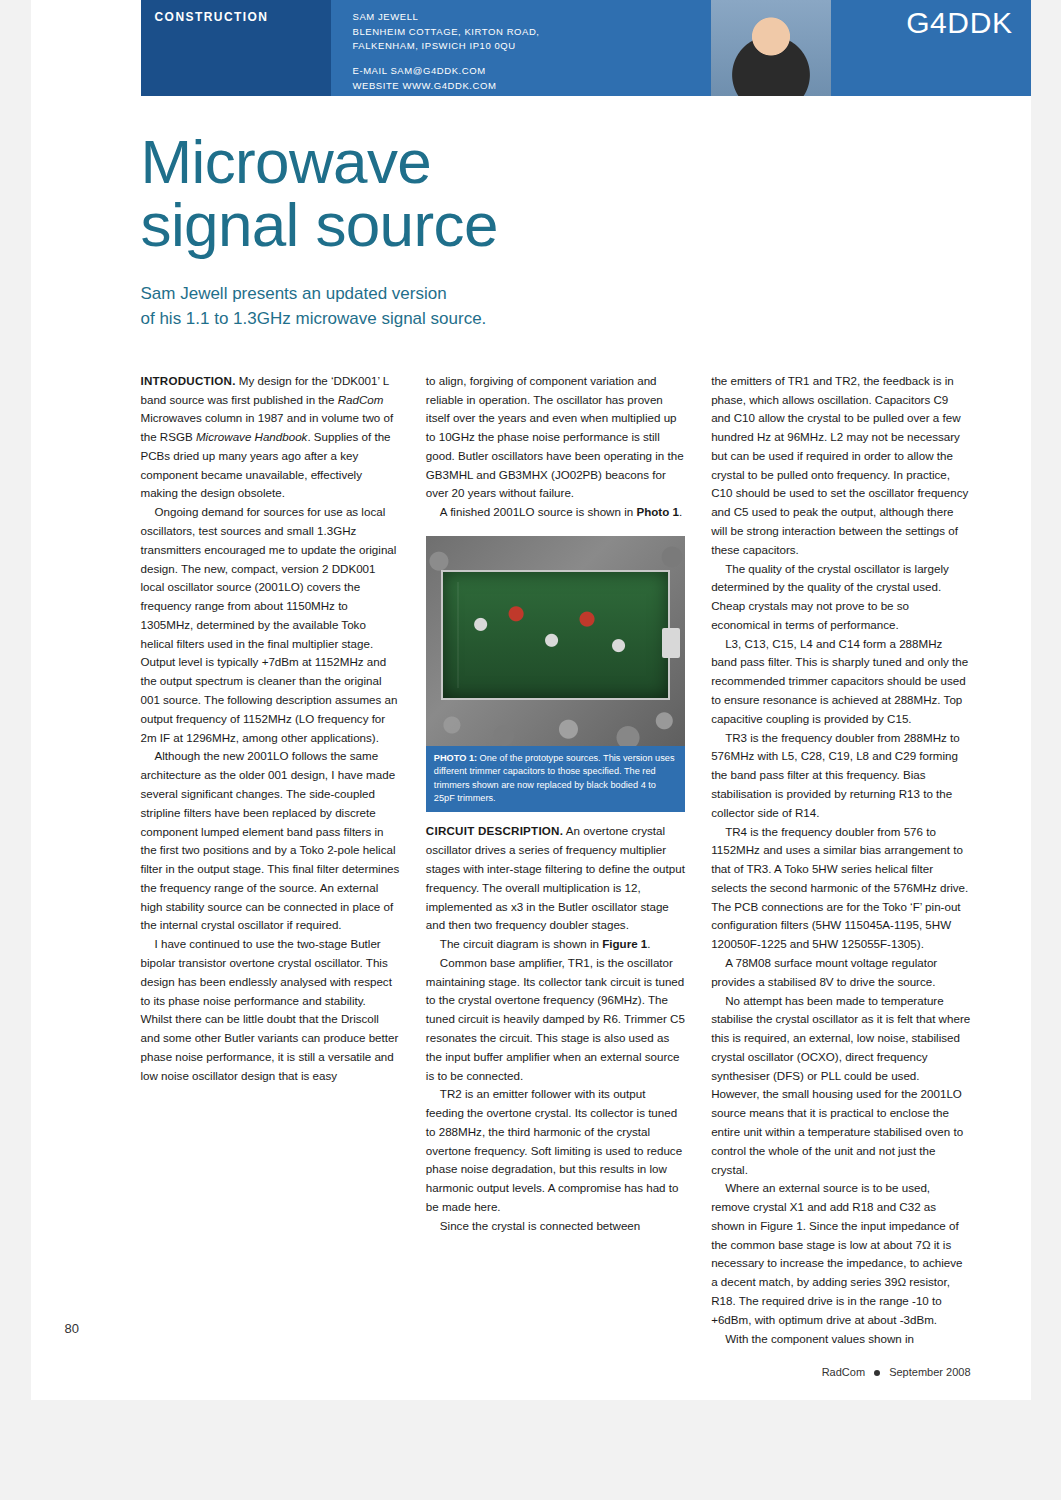CONSTRUCTION
SAM JEWELL
BLENHEIM COTTAGE, KIRTON ROAD,
FALKENHAM, IPSWICH IP10 0QU
E-MAIL SAM@G4DDK.COM
WEBSITE WWW.G4DDK.COM
G4DDK
Microwave signal source
Sam Jewell presents an updated version
of his 1.1 to 1.3GHz microwave signal source.
INTRODUCTION. My design for the ‘DDK001’ L band source was first published in the RadCom Microwaves column in 1987 and in volume two of the RSGB Microwave Handbook. Supplies of the PCBs dried up many years ago after a key component became unavailable, effectively making the design obsolete.
Ongoing demand for sources for use as local oscillators, test sources and small 1.3GHz transmitters encouraged me to update the original design. The new, compact, version 2 DDK001 local oscillator source (2001LO) covers the frequency range from about 1150MHz to 1305MHz, determined by the available Toko helical filters used in the final multiplier stage. Output level is typically +7dBm at 1152MHz and the output spectrum is cleaner than the original 001 source. The following description assumes an output frequency of 1152MHz (LO frequency for 2m IF at 1296MHz, among other applications).
Although the new 2001LO follows the same architecture as the older 001 design, I have made several significant changes. The side-coupled stripline filters have been replaced by discrete component lumped element band pass filters in the first two positions and by a Toko 2-pole helical filter in the output stage. This final filter determines the frequency range of the source. An external high stability source can be connected in place of the internal crystal oscillator if required.
I have continued to use the two-stage Butler bipolar transistor overtone crystal oscillator. This design has been endlessly analysed with respect to its phase noise performance and stability. Whilst there can be little doubt that the Driscoll and some other Butler variants can produce better phase noise performance, it is still a versatile and low noise oscillator design that is easy
to align, forgiving of component variation and reliable in operation. The oscillator has proven itself over the years and even when multiplied up to 10GHz the phase noise performance is still good. Butler oscillators have been operating in the GB3MHL and GB3MHX (JO02PB) beacons for over 20 years without failure.
A finished 2001LO source is shown in Photo 1.
PHOTO 1: One of the prototype sources. This version uses different trimmer capacitors to those specified. The red trimmers shown are now replaced by black bodied 4 to 25pF trimmers.
CIRCUIT DESCRIPTION. An overtone crystal oscillator drives a series of frequency multiplier stages with inter-stage filtering to define the output frequency. The overall multiplication is 12, implemented as x3 in the Butler oscillator stage and then two frequency doubler stages.
The circuit diagram is shown in Figure 1.
Common base amplifier, TR1, is the oscillator maintaining stage. Its collector tank circuit is tuned to the crystal overtone frequency (96MHz). The tuned circuit is heavily damped by R6. Trimmer C5 resonates the circuit. This stage is also used as the input buffer amplifier when an external source is to be connected.
TR2 is an emitter follower with its output feeding the overtone crystal. Its collector is tuned to 288MHz, the third harmonic of the crystal overtone frequency. Soft limiting is used to reduce phase noise degradation, but this results in low harmonic output levels. A compromise has had to be made here.
Since the crystal is connected between
the emitters of TR1 and TR2, the feedback is in phase, which allows oscillation. Capacitors C9 and C10 allow the crystal to be pulled over a few hundred Hz at 96MHz. L2 may not be necessary but can be used if required in order to allow the crystal to be pulled onto frequency. In practice, C10 should be used to set the oscillator frequency and C5 used to peak the output, although there will be strong interaction between the settings of these capacitors.
The quality of the crystal oscillator is largely determined by the quality of the crystal used. Cheap crystals may not prove to be so economical in terms of performance.
L3, C13, C15, L4 and C14 form a 288MHz band pass filter. This is sharply tuned and only the recommended trimmer capacitors should be used to ensure resonance is achieved at 288MHz. Top capacitive coupling is provided by C15.
TR3 is the frequency doubler from 288MHz to 576MHz with L5, C28, C19, L8 and C29 forming the band pass filter at this frequency. Bias stabilisation is provided by returning R13 to the collector side of R14.
TR4 is the frequency doubler from 576 to 1152MHz and uses a similar bias arrangement to that of TR3. A Toko 5HW series helical filter selects the second harmonic of the 576MHz drive. The PCB connections are for the Toko ‘F’ pin-out configuration filters (5HW 115045A-1195, 5HW 120050F-1225 and 5HW 125055F-1305).
A 78M08 surface mount voltage regulator provides a stabilised 8V to drive the source.
No attempt has been made to temperature stabilise the crystal oscillator as it is felt that where this is required, an external, low noise, stabilised crystal oscillator (OCXO), direct frequency synthesiser (DFS) or PLL could be used. However, the small housing used for the 2001LO source means that it is practical to enclose the entire unit within a temperature stabilised oven to control the whole of the unit and not just the crystal.
Where an external source is to be used, remove crystal X1 and add R18 and C32 as shown in Figure 1. Since the input impedance of the common base stage is low at about 7Ω it is necessary to increase the impedance, to achieve a decent match, by adding series 39Ω resistor, R18. The required drive is in the range -10 to +6dBm, with optimum drive at about -3dBm.
With the component values shown in
80
RadCom September 2008